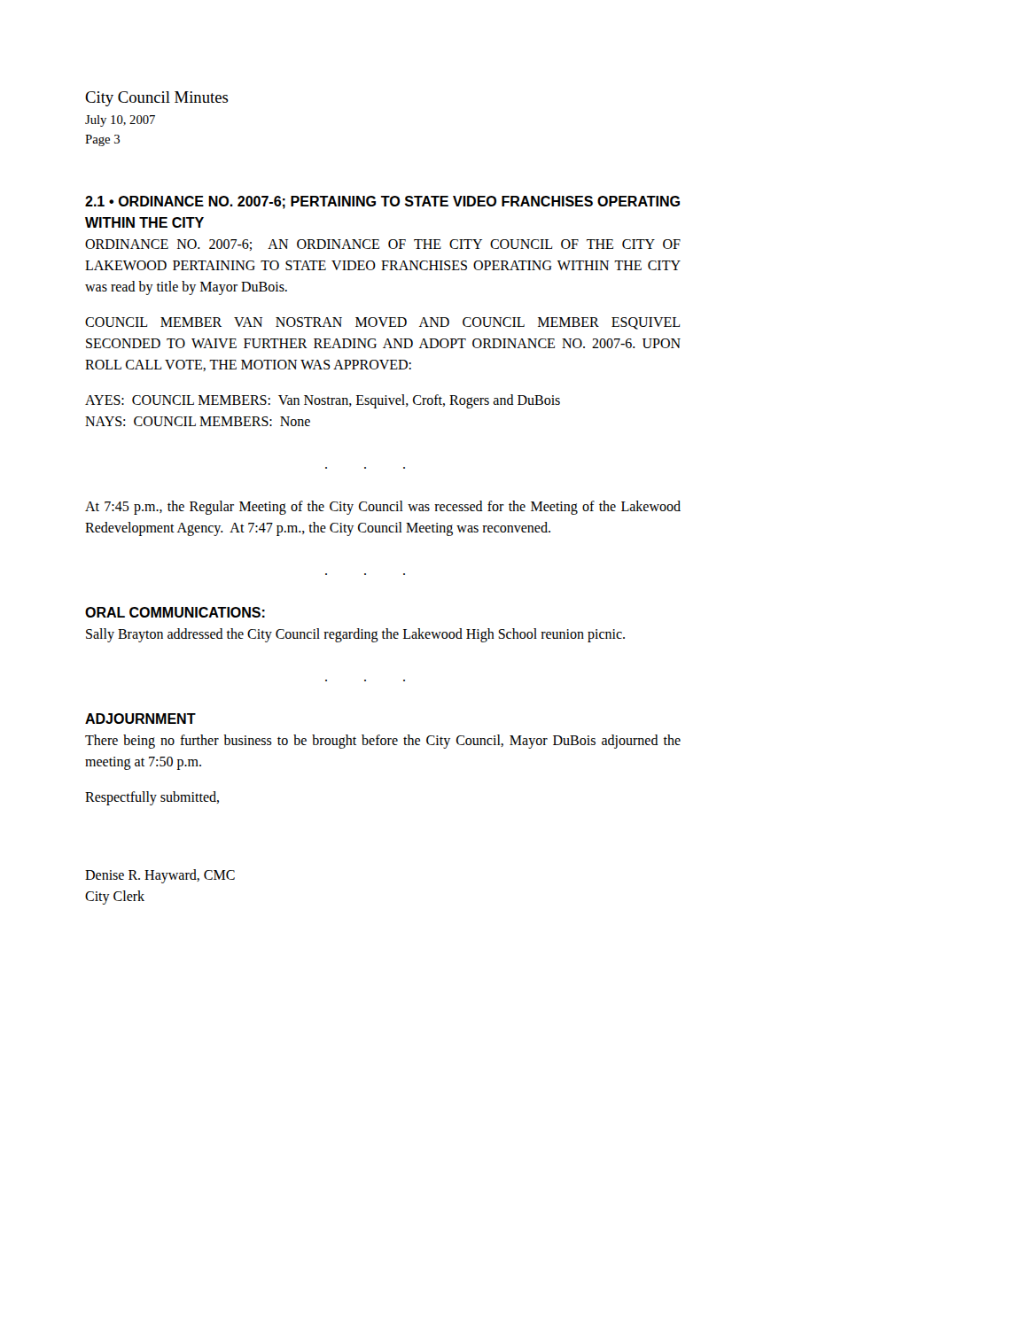City Council Minutes
July 10, 2007
Page 3
2.1 • ORDINANCE NO. 2007-6; PERTAINING TO STATE VIDEO FRANCHISES OPERATING WITHIN THE CITY
ORDINANCE NO. 2007-6; AN ORDINANCE OF THE CITY COUNCIL OF THE CITY OF LAKEWOOD PERTAINING TO STATE VIDEO FRANCHISES OPERATING WITHIN THE CITY was read by title by Mayor DuBois.
COUNCIL MEMBER VAN NOSTRAN MOVED AND COUNCIL MEMBER ESQUIVEL SECONDED TO WAIVE FURTHER READING AND ADOPT ORDINANCE NO. 2007-6. UPON ROLL CALL VOTE, THE MOTION WAS APPROVED:
AYES: COUNCIL MEMBERS: Van Nostran, Esquivel, Croft, Rogers and DuBois
NAYS: COUNCIL MEMBERS: None
...
At 7:45 p.m., the Regular Meeting of the City Council was recessed for the Meeting of the Lakewood Redevelopment Agency. At 7:47 p.m., the City Council Meeting was reconvened.
...
ORAL COMMUNICATIONS:
Sally Brayton addressed the City Council regarding the Lakewood High School reunion picnic.
...
ADJOURNMENT
There being no further business to be brought before the City Council, Mayor DuBois adjourned the meeting at 7:50 p.m.
Respectfully submitted,
Denise R. Hayward, CMC
City Clerk